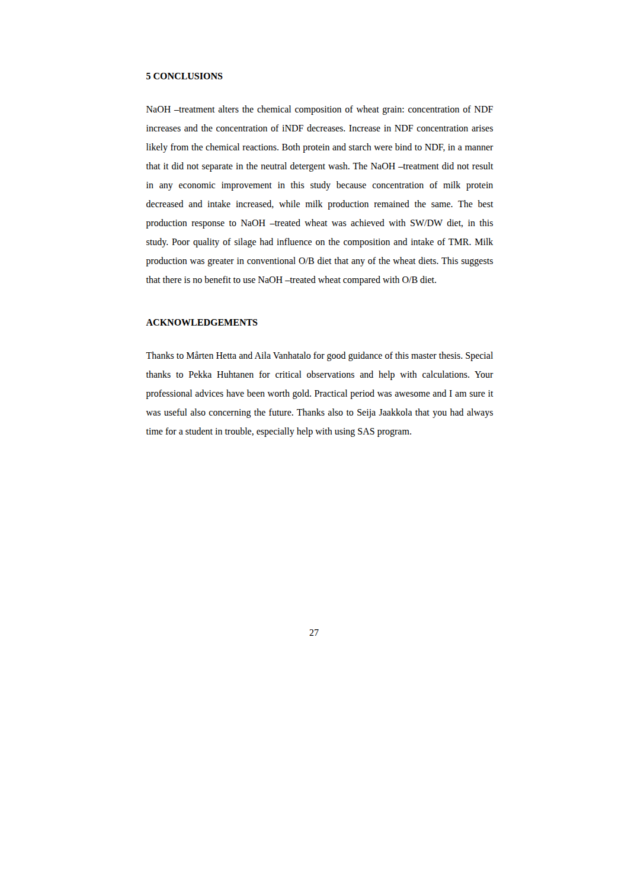5 CONCLUSIONS
NaOH –treatment alters the chemical composition of wheat grain: concentration of NDF increases and the concentration of iNDF decreases. Increase in NDF concentration arises likely from the chemical reactions. Both protein and starch were bind to NDF, in a manner that it did not separate in the neutral detergent wash. The NaOH –treatment did not result in any economic improvement in this study because concentration of milk protein decreased and intake increased, while milk production remained the same. The best production response to NaOH –treated wheat was achieved with SW/DW diet, in this study. Poor quality of silage had influence on the composition and intake of TMR. Milk production was greater in conventional O/B diet that any of the wheat diets. This suggests that there is no benefit to use NaOH –treated wheat compared with O/B diet.
ACKNOWLEDGEMENTS
Thanks to Mårten Hetta and Aila Vanhatalo for good guidance of this master thesis. Special thanks to Pekka Huhtanen for critical observations and help with calculations. Your professional advices have been worth gold. Practical period was awesome and I am sure it was useful also concerning the future. Thanks also to Seija Jaakkola that you had always time for a student in trouble, especially help with using SAS program.
27